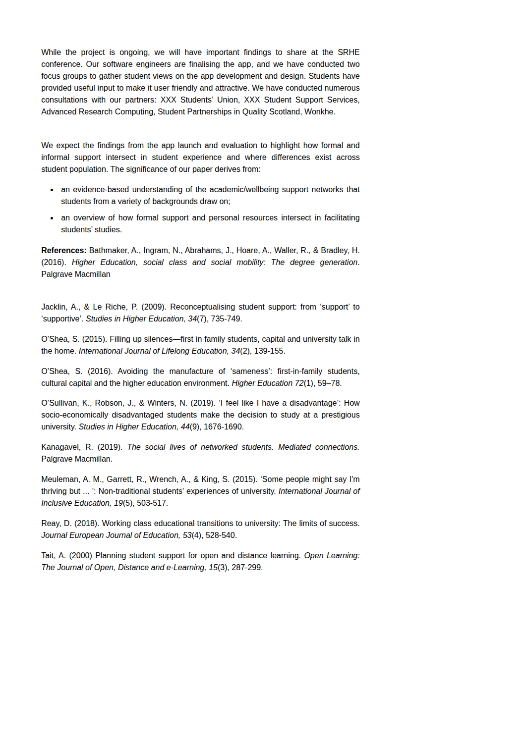While the project is ongoing, we will have important findings to share at the SRHE conference. Our software engineers are finalising the app, and we have conducted two focus groups to gather student views on the app development and design. Students have provided useful input to make it user friendly and attractive. We have conducted numerous consultations with our partners: XXX Students’ Union, XXX Student Support Services, Advanced Research Computing, Student Partnerships in Quality Scotland, Wonkhe.
We expect the findings from the app launch and evaluation to highlight how formal and informal support intersect in student experience and where differences exist across student population. The significance of our paper derives from:
an evidence-based understanding of the academic/wellbeing support networks that students from a variety of backgrounds draw on;
an overview of how formal support and personal resources intersect in facilitating students’ studies.
References: Bathmaker, A., Ingram, N., Abrahams, J., Hoare, A., Waller, R., & Bradley, H. (2016). Higher Education, social class and social mobility: The degree generation. Palgrave Macmillan
Jacklin, A., & Le Riche, P. (2009). Reconceptualising student support: from ‘support’ to ‘supportive’. Studies in Higher Education, 34(7), 735-749.
O’Shea, S. (2015). Filling up silences—first in family students, capital and university talk in the home. International Journal of Lifelong Education, 34(2), 139-155.
O’Shea, S. (2016). Avoiding the manufacture of ‘sameness’: first-in-family students, cultural capital and the higher education environment. Higher Education 72(1), 59–78.
O’Sullivan, K., Robson, J., & Winters, N. (2019). ‘I feel like I have a disadvantage’: How socio-economically disadvantaged students make the decision to study at a prestigious university. Studies in Higher Education, 44(9), 1676-1690.
Kanagavel, R. (2019). The social lives of networked students. Mediated connections. Palgrave Macmillan.
Meuleman, A. M., Garrett, R., Wrench, A., & King, S. (2015). ‘Some people might say I'm thriving but ... ’: Non-traditional students' experiences of university. International Journal of Inclusive Education, 19(5), 503-517.
Reay, D. (2018). Working class educational transitions to university: The limits of success. Journal European Journal of Education, 53(4), 528-540.
Tait, A. (2000) Planning student support for open and distance learning. Open Learning: The Journal of Open, Distance and e-Learning, 15(3), 287-299.